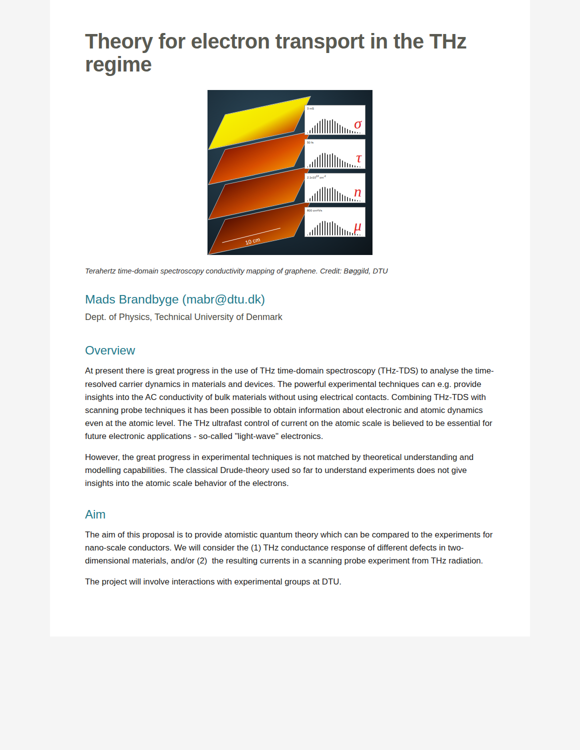Theory for electron transport in the THz regime
3 mS
50 fs
2.1x1013 cm-2
800 cm²/Vs
σ
τ
n
μ
10 cm
Terahertz time-domain spectroscopy conductivity mapping of graphene. Credit: Bøggild, DTU
Mads Brandbyge (mabr@dtu.dk)
Dept. of Physics, Technical University of Denmark
Overview
At present there is great progress in the use of THz time-domain spectroscopy (THz-TDS) to analyse the time-resolved carrier dynamics in materials and devices. The powerful experimental techniques can e.g. provide insights into the AC conductivity of bulk materials without using electrical contacts. Combining THz-TDS with scanning probe techniques it has been possible to obtain information about electronic and atomic dynamics even at the atomic level. The THz ultrafast control of current on the atomic scale is believed to be essential for future electronic applications - so-called "light-wave" electronics.
However, the great progress in experimental techniques is not matched by theoretical understanding and modelling capabilities. The classical Drude-theory used so far to understand experiments does not give insights into the atomic scale behavior of the electrons.
Aim
The aim of this proposal is to provide atomistic quantum theory which can be compared to the experiments for nano-scale conductors. We will consider the (1) THz conductance response of different defects in two-dimensional materials, and/or (2) the resulting currents in a scanning probe experiment from THz radiation.
The project will involve interactions with experimental groups at DTU.